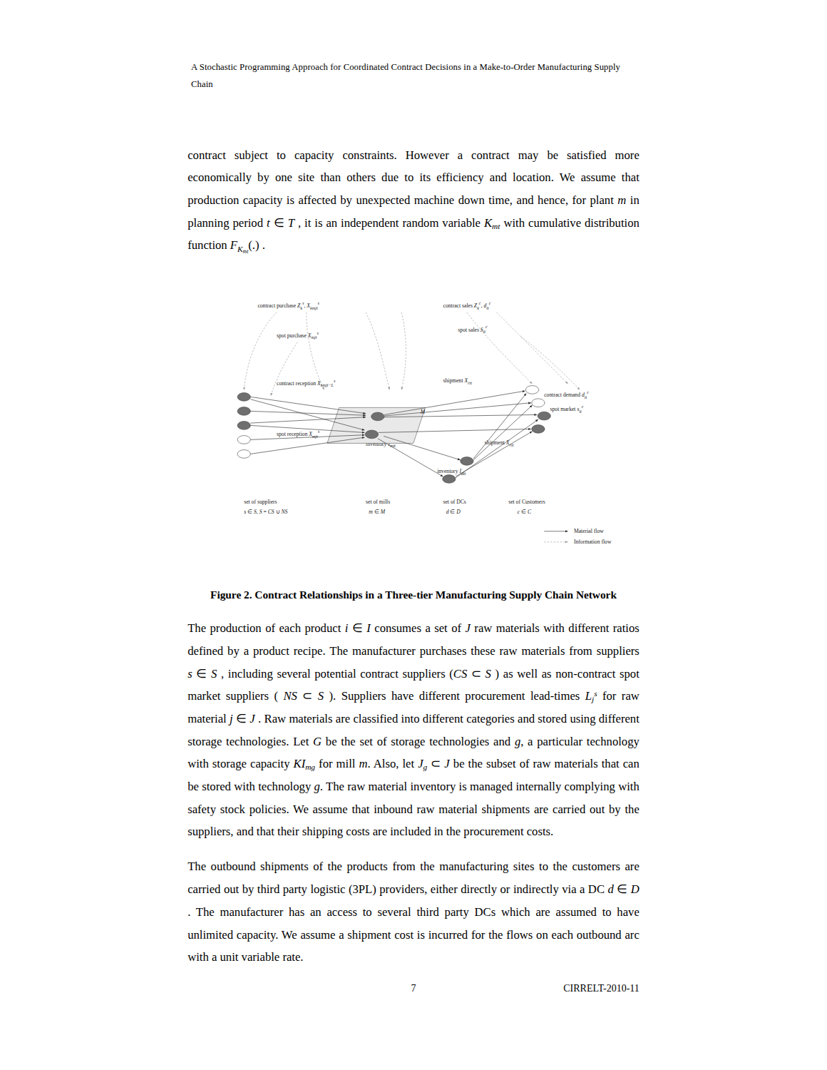A Stochastic Programming Approach for Coordinated Contract Decisions in a Make-to-Order Manufacturing Supply Chain
contract subject to capacity constraints. However a contract may be satisfied more economically by one site than others due to its efficiency and location. We assume that production capacity is affected by unexpected machine down time, and hence, for plant m in planning period t ∈ T , it is an independent random variable Kmt with cumulative distribution function FKmt(.) .
contract purchase Zks, Xkmjts contract sales Zkc, ditc spot purchase Xmjts spot sales Sitc contract reception Xkmjt−Ls shipment Xrit contract demand ditc spot market sitc spot reception Xmjts production Xmit inventory Imit shipment Xrit inventory Idit M set of suppliers s ∈ S, S = CS ∪ NS set of mills m ∈ M set of DCs d ∈ D set of Customers c ∈ C Material flow Information flow
Figure 2. Contract Relationships in a Three-tier Manufacturing Supply Chain Network
The production of each product i ∈ I consumes a set of J raw materials with different ratios defined by a product recipe. The manufacturer purchases these raw materials from suppliers s ∈ S , including several potential contract suppliers (CS ⊂ S ) as well as non-contract spot market suppliers ( NS ⊂ S ). Suppliers have different procurement lead-times Ljs for raw material j ∈ J . Raw materials are classified into different categories and stored using different storage technologies. Let G be the set of storage technologies and g, a particular technology with storage capacity KImg for mill m. Also, let Jg ⊂ J be the subset of raw materials that can be stored with technology g. The raw material inventory is managed internally complying with safety stock policies. We assume that inbound raw material shipments are carried out by the suppliers, and that their shipping costs are included in the procurement costs.
The outbound shipments of the products from the manufacturing sites to the customers are carried out by third party logistic (3PL) providers, either directly or indirectly via a DC d ∈ D . The manufacturer has an access to several third party DCs which are assumed to have unlimited capacity. We assume a shipment cost is incurred for the flows on each outbound arc with a unit variable rate.
7
CIRRELT-2010-11